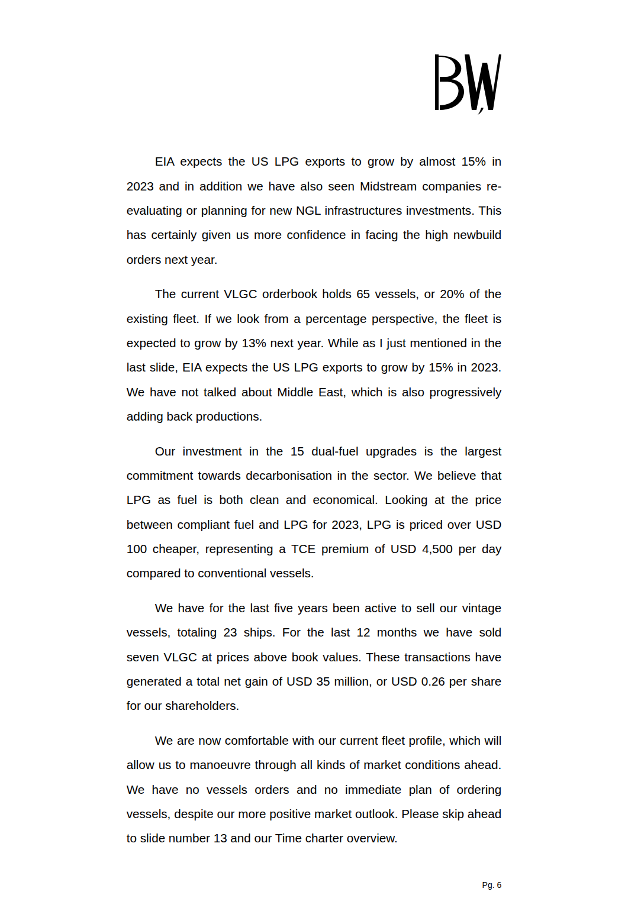EIA expects the US LPG exports to grow by almost 15% in 2023 and in addition we have also seen Midstream companies re-evaluating or planning for new NGL infrastructures investments. This has certainly given us more confidence in facing the high newbuild orders next year.
The current VLGC orderbook holds 65 vessels, or 20% of the existing fleet. If we look from a percentage perspective, the fleet is expected to grow by 13% next year. While as I just mentioned in the last slide, EIA expects the US LPG exports to grow by 15% in 2023. We have not talked about Middle East, which is also progressively adding back productions.
Our investment in the 15 dual-fuel upgrades is the largest commitment towards decarbonisation in the sector. We believe that LPG as fuel is both clean and economical. Looking at the price between compliant fuel and LPG for 2023, LPG is priced over USD 100 cheaper, representing a TCE premium of USD 4,500 per day compared to conventional vessels.
We have for the last five years been active to sell our vintage vessels, totaling 23 ships. For the last 12 months we have sold seven VLGC at prices above book values. These transactions have generated a total net gain of USD 35 million, or USD 0.26 per share for our shareholders.
We are now comfortable with our current fleet profile, which will allow us to manoeuvre through all kinds of market conditions ahead. We have no vessels orders and no immediate plan of ordering vessels, despite our more positive market outlook. Please skip ahead to slide number 13 and our Time charter overview.
Pg. 6